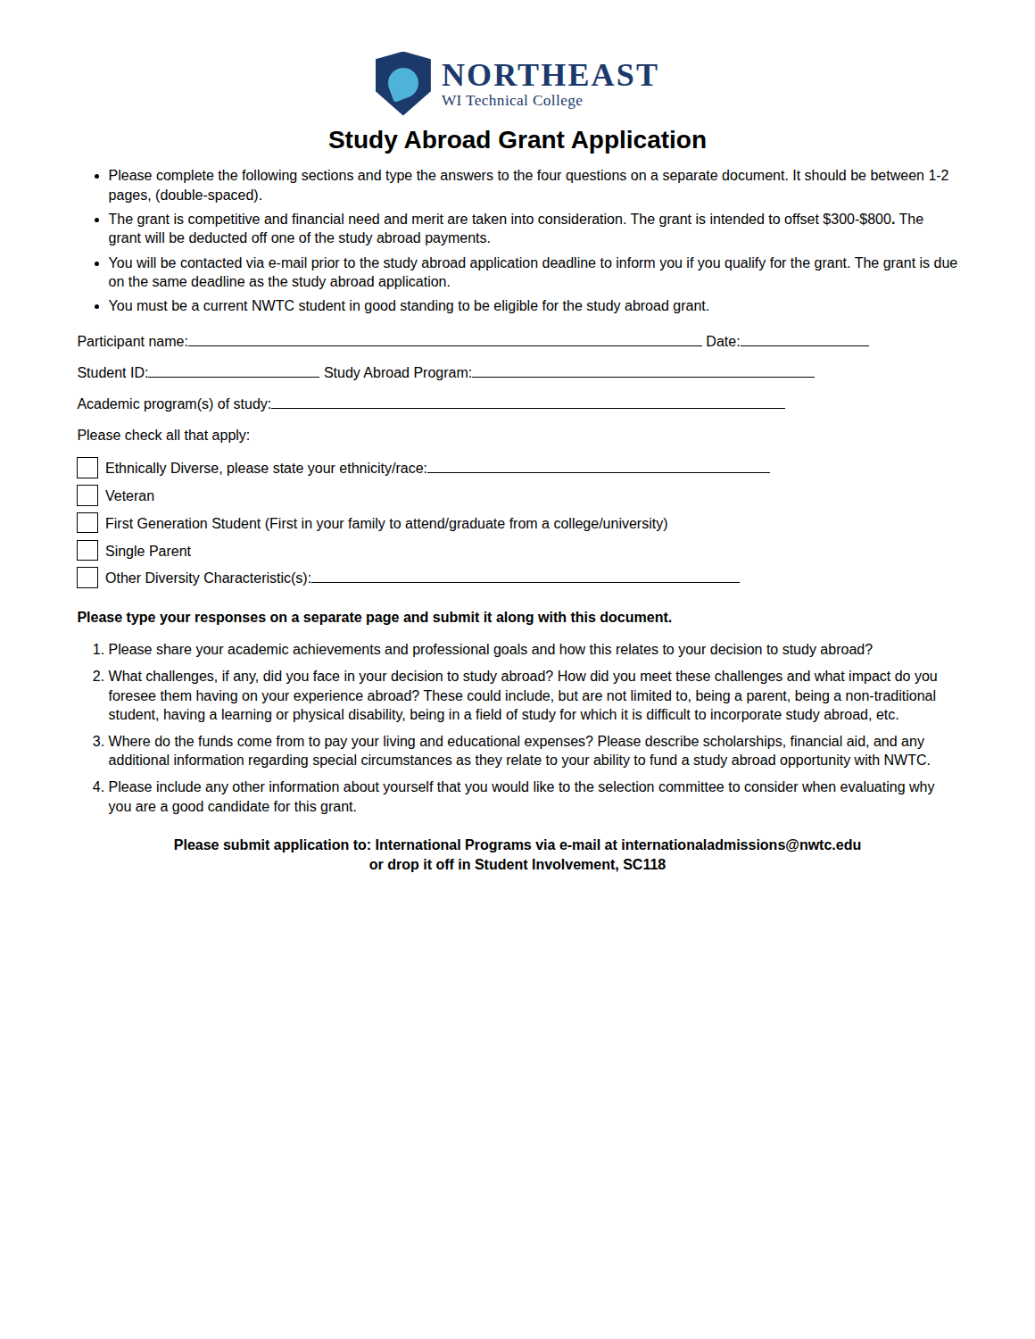NORTHEAST
WI Technical College
Study Abroad Grant Application
Please complete the following sections and type the answers to the four questions on a separate document. It should be between 1-2 pages, (double-spaced).
The grant is competitive and financial need and merit are taken into consideration. The grant is intended to offset $300-$800. The grant will be deducted off one of the study abroad payments.
You will be contacted via e-mail prior to the study abroad application deadline to inform you if you qualify for the grant. The grant is due on the same deadline as the study abroad application.
You must be a current NWTC student in good standing to be eligible for the study abroad grant.
Participant name: Date:
Student ID: Study Abroad Program:
Academic program(s) of study:
Please check all that apply:
Ethnically Diverse, please state your ethnicity/race:
Veteran
First Generation Student (First in your family to attend/graduate from a college/university)
Single Parent
Other Diversity Characteristic(s):
Please type your responses on a separate page and submit it along with this document.
Please share your academic achievements and professional goals and how this relates to your decision to study abroad?
What challenges, if any, did you face in your decision to study abroad? How did you meet these challenges and what impact do you foresee them having on your experience abroad? These could include, but are not limited to, being a parent, being a non-traditional student, having a learning or physical disability, being in a field of study for which it is difficult to incorporate study abroad, etc.
Where do the funds come from to pay your living and educational expenses? Please describe scholarships, financial aid, and any additional information regarding special circumstances as they relate to your ability to fund a study abroad opportunity with NWTC.
Please include any other information about yourself that you would like to the selection committee to consider when evaluating why you are a good candidate for this grant.
Please submit application to: International Programs via e-mail at internationaladmissions@nwtc.edu or drop it off in Student Involvement, SC118